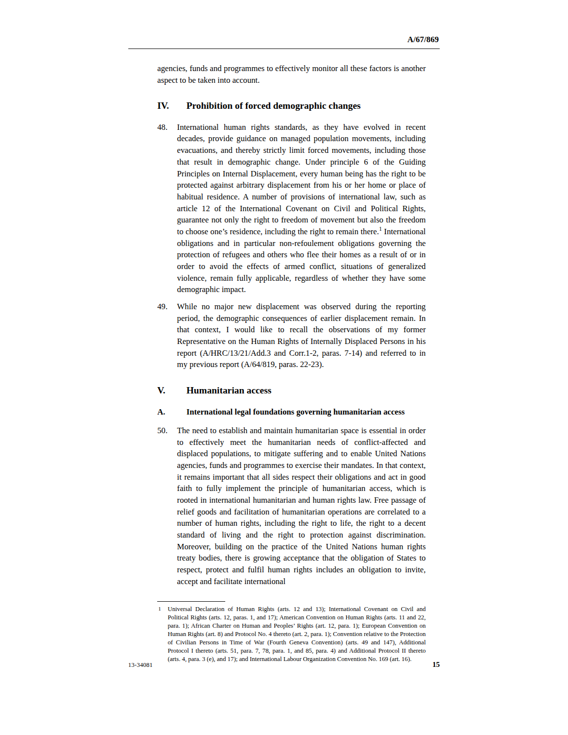A/67/869
agencies, funds and programmes to effectively monitor all these factors is another aspect to be taken into account.
IV. Prohibition of forced demographic changes
48. International human rights standards, as they have evolved in recent decades, provide guidance on managed population movements, including evacuations, and thereby strictly limit forced movements, including those that result in demographic change. Under principle 6 of the Guiding Principles on Internal Displacement, every human being has the right to be protected against arbitrary displacement from his or her home or place of habitual residence. A number of provisions of international law, such as article 12 of the International Covenant on Civil and Political Rights, guarantee not only the right to freedom of movement but also the freedom to choose one’s residence, including the right to remain there.1 International obligations and in particular non-refoulement obligations governing the protection of refugees and others who flee their homes as a result of or in order to avoid the effects of armed conflict, situations of generalized violence, remain fully applicable, regardless of whether they have some demographic impact.
49. While no major new displacement was observed during the reporting period, the demographic consequences of earlier displacement remain. In that context, I would like to recall the observations of my former Representative on the Human Rights of Internally Displaced Persons in his report (A/HRC/13/21/Add.3 and Corr.1-2, paras. 7-14) and referred to in my previous report (A/64/819, paras. 22-23).
V. Humanitarian access
A. International legal foundations governing humanitarian access
50. The need to establish and maintain humanitarian space is essential in order to effectively meet the humanitarian needs of conflict-affected and displaced populations, to mitigate suffering and to enable United Nations agencies, funds and programmes to exercise their mandates. In that context, it remains important that all sides respect their obligations and act in good faith to fully implement the principle of humanitarian access, which is rooted in international humanitarian and human rights law. Free passage of relief goods and facilitation of humanitarian operations are correlated to a number of human rights, including the right to life, the right to a decent standard of living and the right to protection against discrimination. Moreover, building on the practice of the United Nations human rights treaty bodies, there is growing acceptance that the obligation of States to respect, protect and fulfil human rights includes an obligation to invite, accept and facilitate international
1 Universal Declaration of Human Rights (arts. 12 and 13); International Covenant on Civil and Political Rights (arts. 12, paras. 1, and 17); American Convention on Human Rights (arts. 11 and 22, para. 1); African Charter on Human and Peoples’ Rights (art. 12, para. 1); European Convention on Human Rights (art. 8) and Protocol No. 4 thereto (art. 2, para. 1); Convention relative to the Protection of Civilian Persons in Time of War (Fourth Geneva Convention) (arts. 49 and 147), Additional Protocol I thereto (arts. 51, para. 7, 78, para. 1, and 85, para. 4) and Additional Protocol II thereto (arts. 4, para. 3 (e), and 17); and International Labour Organization Convention No. 169 (art. 16).
13-34081 15